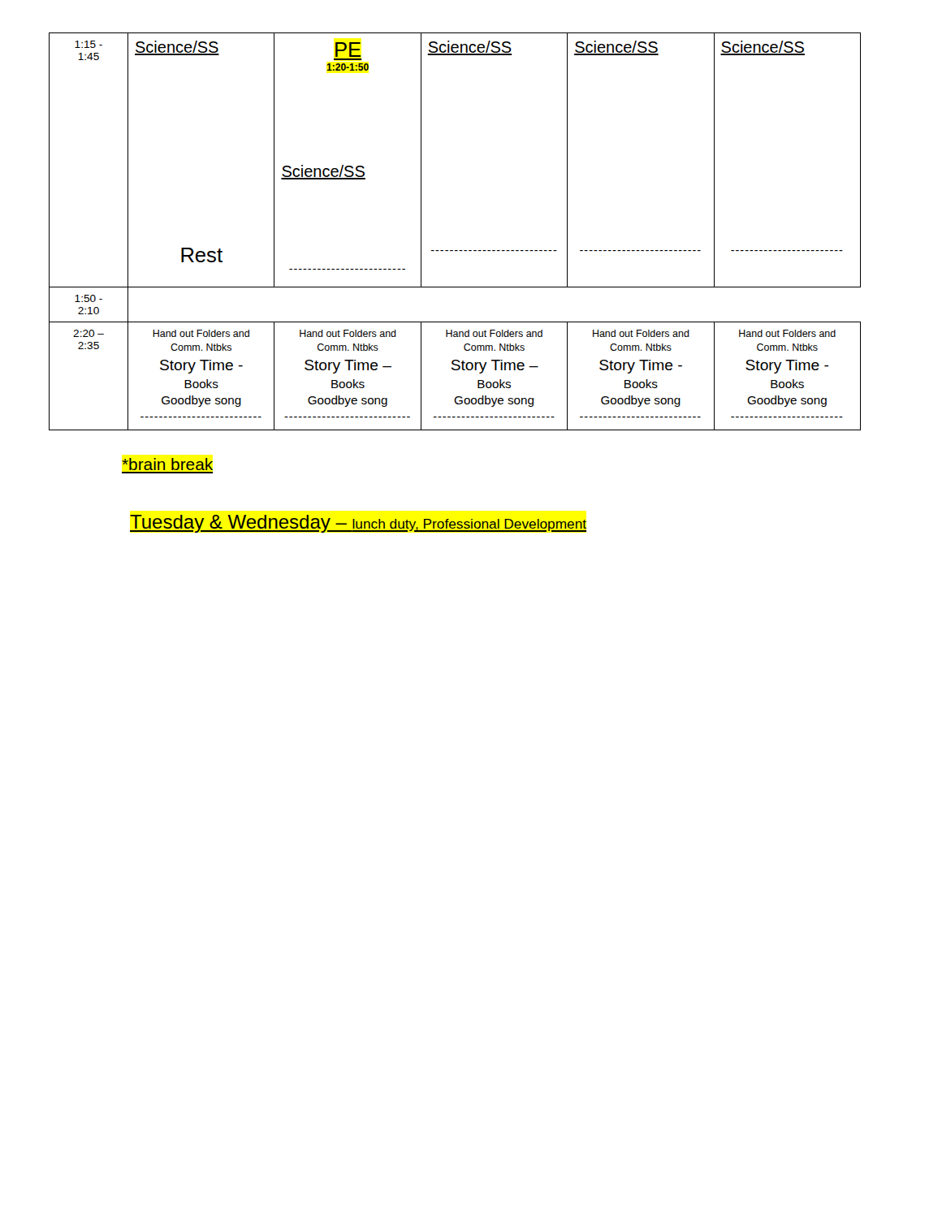| 1:15 - 1:45 | Science/SS Rest | PE 1:20-1:50 Science/SS ------------------------- | Science/SS --------------------------- | Science/SS -------------------------- | Science/SS ------------------------ |
| 1:50 - 2:10 | |
| 2:20 – 2:35 | Hand out Folders and Comm. Ntbks Story Time - Books Goodbye song -------------------------- | Hand out Folders and Comm. Ntbks Story Time – Books Goodbye song --------------------------- | Hand out Folders and Comm. Ntbks Story Time – Books Goodbye song -------------------------- | Hand out Folders and Comm. Ntbks Story Time - Books Goodbye song -------------------------- | Hand out Folders and Comm. Ntbks Story Time - Books Goodbye song ------------------------ |
*brain break
Tuesday & Wednesday – lunch duty, Professional Development